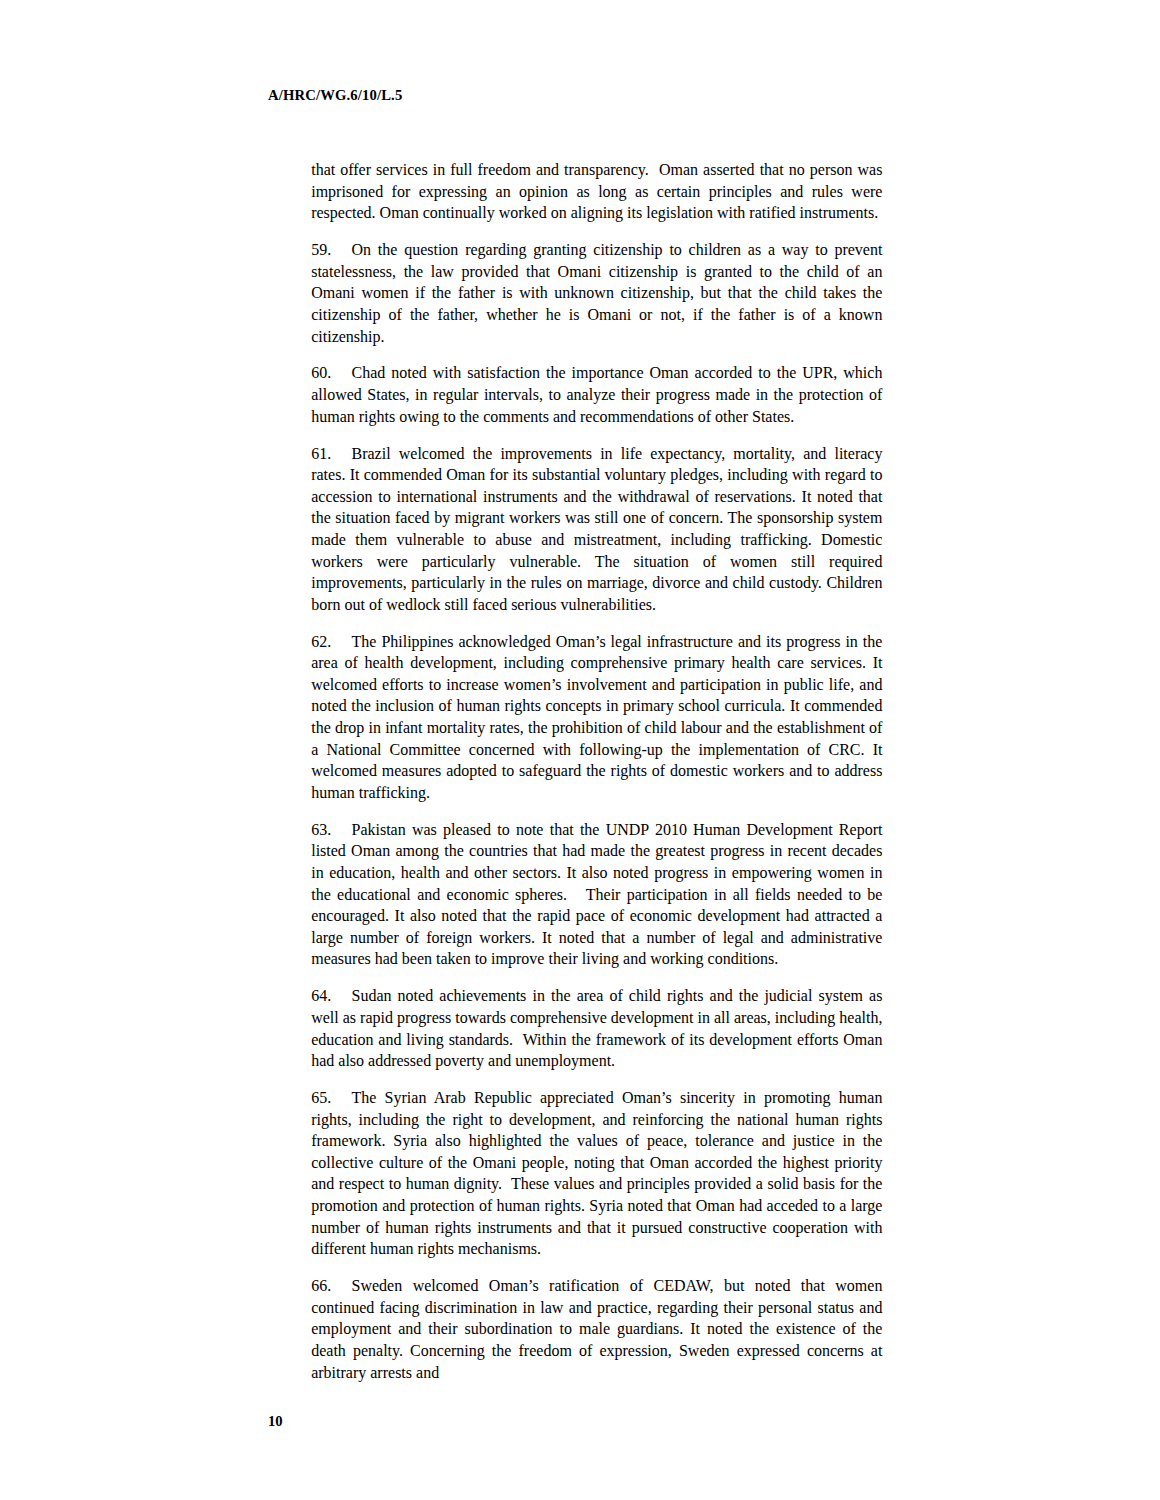A/HRC/WG.6/10/L.5
that offer services in full freedom and transparency. Oman asserted that no person was imprisoned for expressing an opinion as long as certain principles and rules were respected. Oman continually worked on aligning its legislation with ratified instruments.
59. On the question regarding granting citizenship to children as a way to prevent statelessness, the law provided that Omani citizenship is granted to the child of an Omani women if the father is with unknown citizenship, but that the child takes the citizenship of the father, whether he is Omani or not, if the father is of a known citizenship.
60. Chad noted with satisfaction the importance Oman accorded to the UPR, which allowed States, in regular intervals, to analyze their progress made in the protection of human rights owing to the comments and recommendations of other States.
61. Brazil welcomed the improvements in life expectancy, mortality, and literacy rates. It commended Oman for its substantial voluntary pledges, including with regard to accession to international instruments and the withdrawal of reservations. It noted that the situation faced by migrant workers was still one of concern. The sponsorship system made them vulnerable to abuse and mistreatment, including trafficking. Domestic workers were particularly vulnerable. The situation of women still required improvements, particularly in the rules on marriage, divorce and child custody. Children born out of wedlock still faced serious vulnerabilities.
62. The Philippines acknowledged Oman’s legal infrastructure and its progress in the area of health development, including comprehensive primary health care services. It welcomed efforts to increase women’s involvement and participation in public life, and noted the inclusion of human rights concepts in primary school curricula. It commended the drop in infant mortality rates, the prohibition of child labour and the establishment of a National Committee concerned with following-up the implementation of CRC. It welcomed measures adopted to safeguard the rights of domestic workers and to address human trafficking.
63. Pakistan was pleased to note that the UNDP 2010 Human Development Report listed Oman among the countries that had made the greatest progress in recent decades in education, health and other sectors. It also noted progress in empowering women in the educational and economic spheres. Their participation in all fields needed to be encouraged. It also noted that the rapid pace of economic development had attracted a large number of foreign workers. It noted that a number of legal and administrative measures had been taken to improve their living and working conditions.
64. Sudan noted achievements in the area of child rights and the judicial system as well as rapid progress towards comprehensive development in all areas, including health, education and living standards. Within the framework of its development efforts Oman had also addressed poverty and unemployment.
65. The Syrian Arab Republic appreciated Oman’s sincerity in promoting human rights, including the right to development, and reinforcing the national human rights framework. Syria also highlighted the values of peace, tolerance and justice in the collective culture of the Omani people, noting that Oman accorded the highest priority and respect to human dignity. These values and principles provided a solid basis for the promotion and protection of human rights. Syria noted that Oman had acceded to a large number of human rights instruments and that it pursued constructive cooperation with different human rights mechanisms.
66. Sweden welcomed Oman’s ratification of CEDAW, but noted that women continued facing discrimination in law and practice, regarding their personal status and employment and their subordination to male guardians. It noted the existence of the death penalty. Concerning the freedom of expression, Sweden expressed concerns at arbitrary arrests and
10